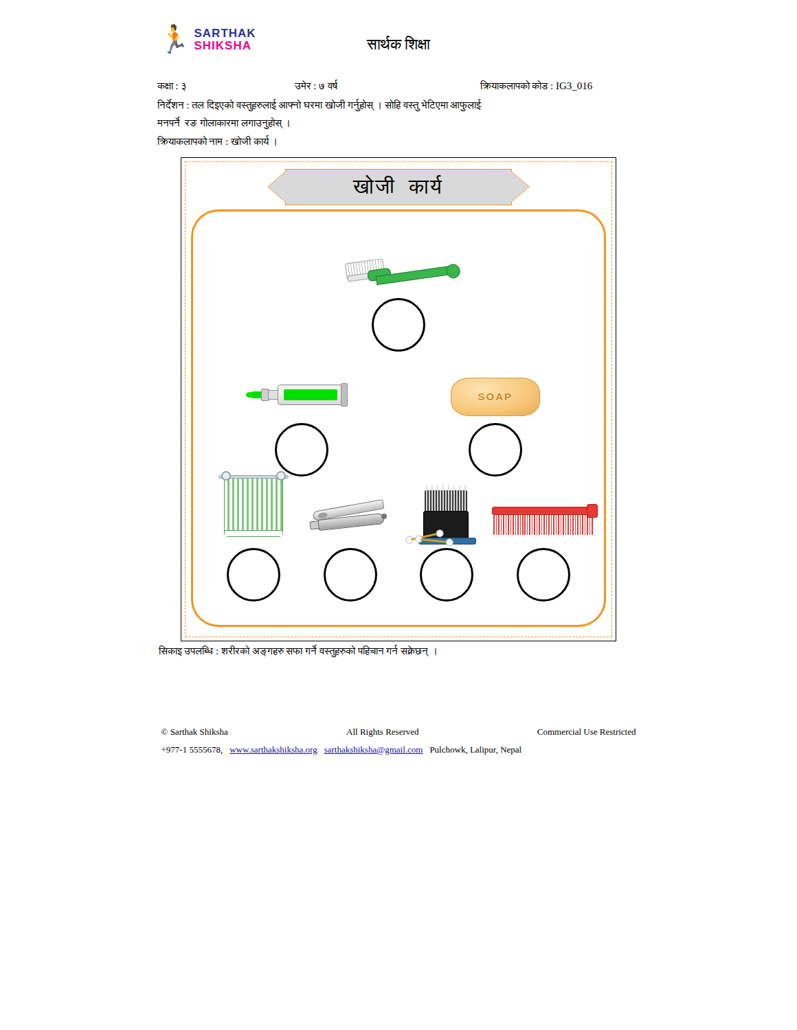🏃
SARTHAK SHIKSHA
सार्थक शिक्षा
कक्षा : ३
उमेर : ७ वर्ष
क्रियाकलापको कोड : IG3_016
निर्देशन : तल दिइएको वस्तुहरुलाई आफ्नो घरमा खोजी गर्नुहोस् । सोहि वस्तु भेटिएमा आफुलाई
मनपर्ने रङ गोलाकारमा लगाउनुहोस् ।
क्रियाकलापको नाम : खोजी कार्य ।
खोजी कार्य
SOAP
सिकाइ उपलब्धि : शरीरको अङ्गहरु सफा गर्ने वस्तुहरुको पहिचान गर्न सक्नेछन् ।
© Sarthak Shiksha
All Rights Reserved
Commercial Use Restricted
+977-1 5555678,
www.sarthakshiksha.org
sarthakshiksha@gmail.com
Pulchowk, Lalipur, Nepal